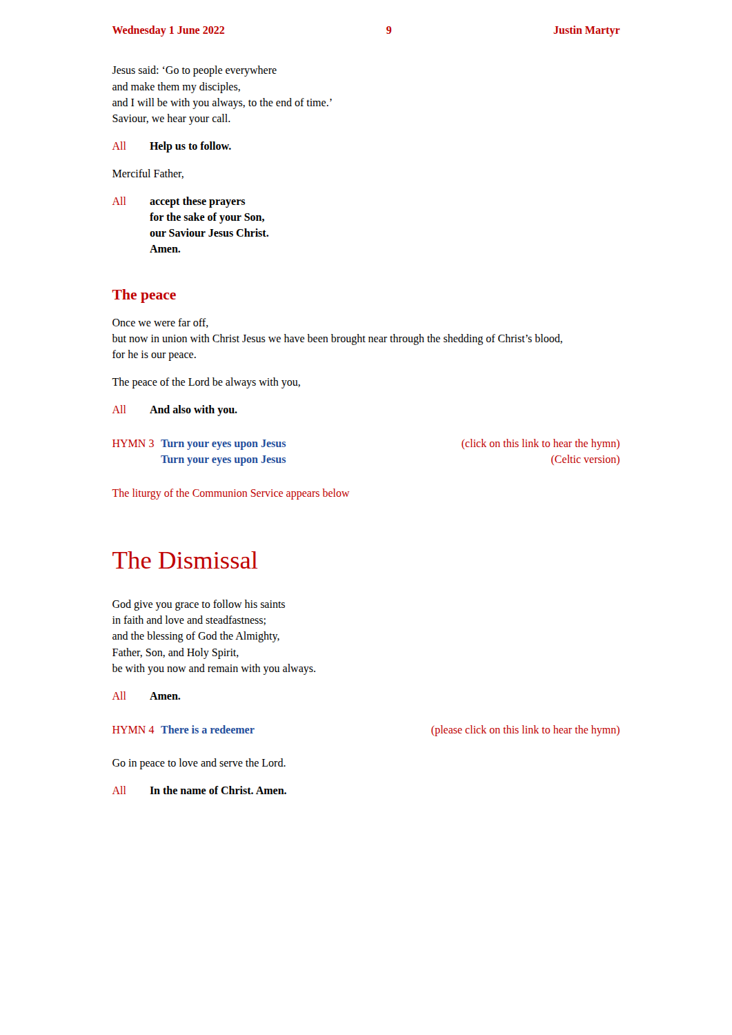Wednesday 1 June 2022 9 Justin Martyr
Jesus said: ‘Go to people everywhere
and make them my disciples,
and I will be with you always, to the end of time.’
Saviour, we hear your call.
All Help us to follow.
Merciful Father,
All accept these prayers
for the sake of your Son, our Saviour Jesus Christ. Amen.
The peace
Once we were far off,
but now in union with Christ Jesus we have been brought near through the shedding of Christ’s blood,
for he is our peace.
The peace of the Lord be always with you,
All And also with you.
HYMN 3 Turn your eyes upon Jesus (click on this link to hear the hymn)
HYMN 3 Turn your eyes upon Jesus (Celtic version)
The liturgy of the Communion Service appears below
The Dismissal
God give you grace to follow his saints
in faith and love and steadfastness;
and the blessing of God the Almighty,
Father, Son, and Holy Spirit,
be with you now and remain with you always.
All Amen.
HYMN 4 There is a redeemer (please click on this link to hear the hymn)
Go in peace to love and serve the Lord.
All In the name of Christ. Amen.